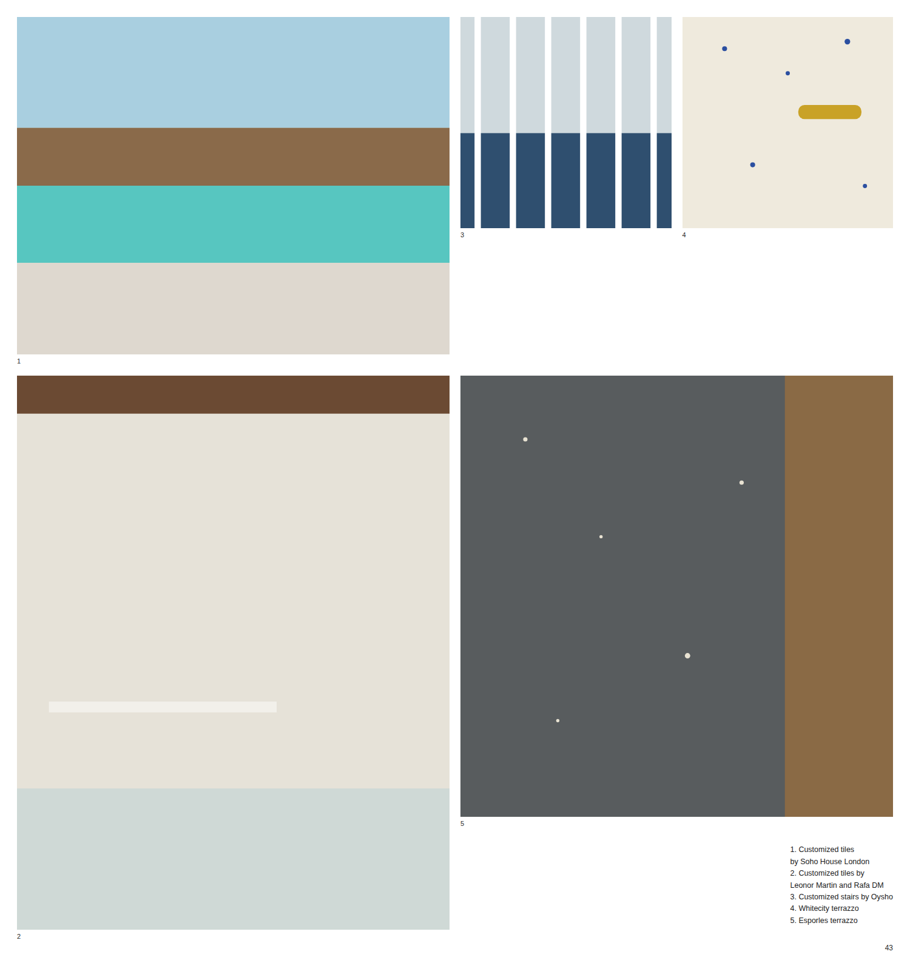1
3
4
2
5
1. Customized tiles
by Soho House London
2. Customized tiles by
Leonor Martin and Rafa DM
3. Customized stairs by Oysho
4. Whitecity terrazzo
5. Esporles terrazzo
43